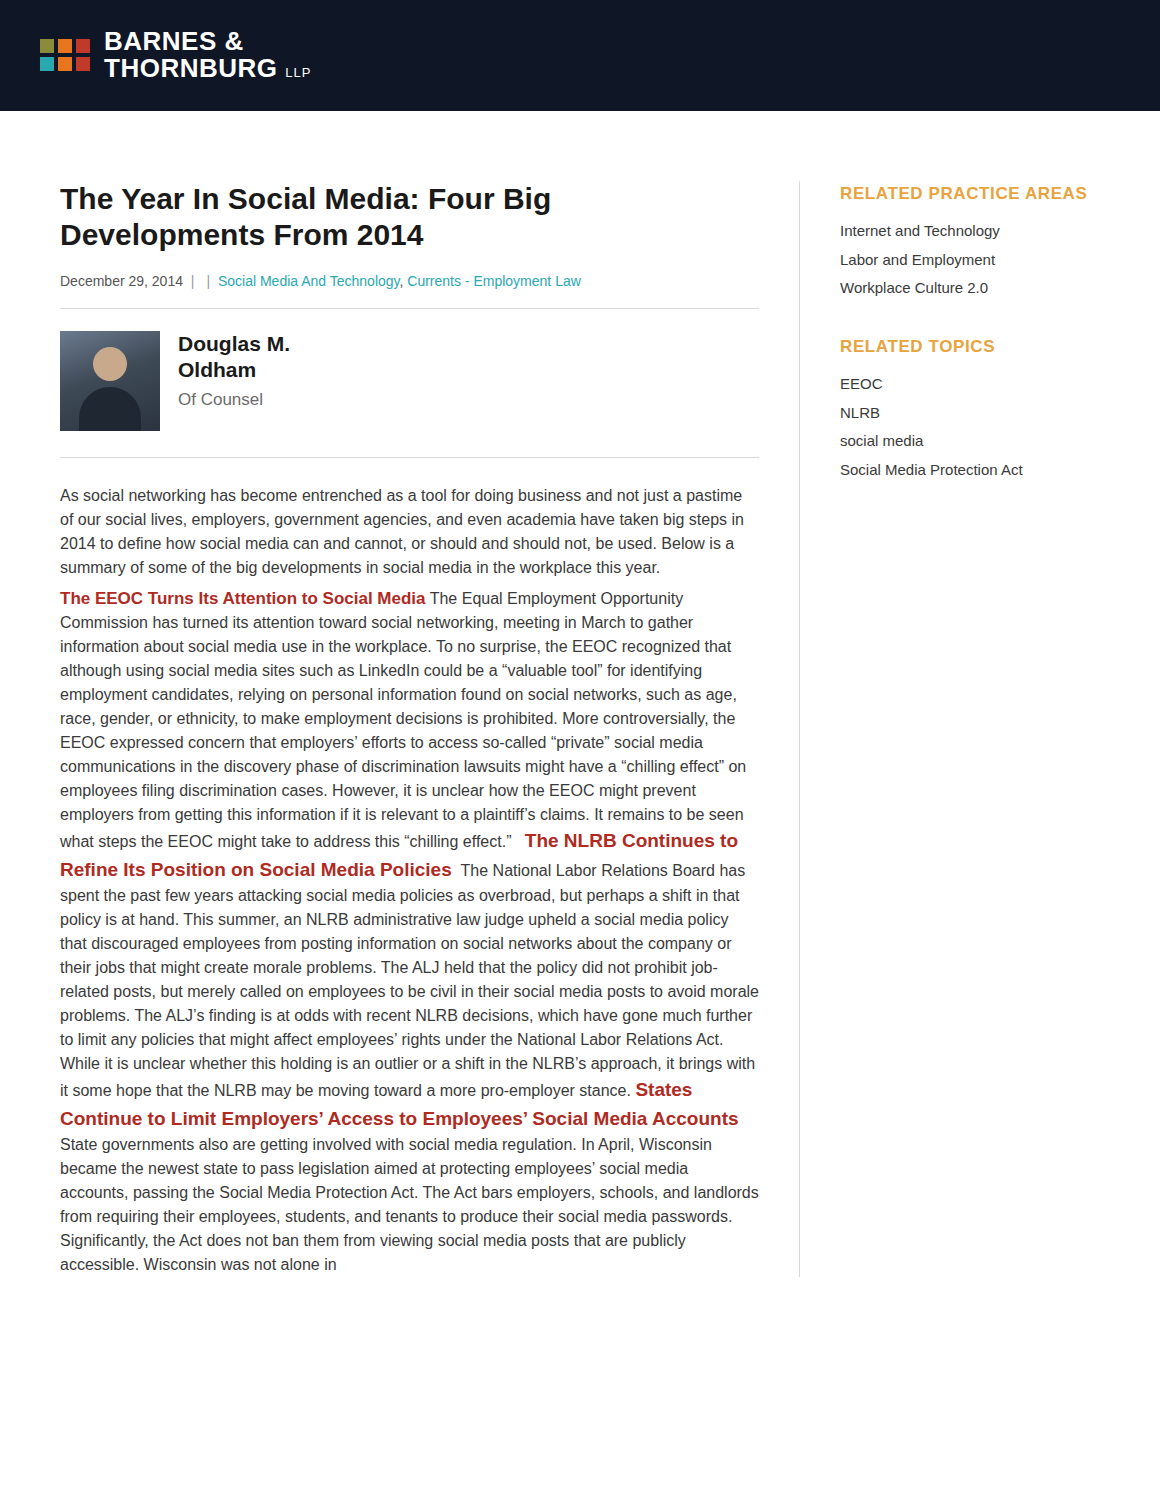Barnes &
Thornburg LLP
The Year In Social Media: Four Big Developments From 2014
December 29, 2014 | | Social Media And Technology, Currents - Employment Law
Douglas M.
Oldham
Of Counsel
As social networking has become entrenched as a tool for doing business and not just a pastime of our social lives, employers, government agencies, and even academia have taken big steps in 2014 to define how social media can and cannot, or should and should not, be used. Below is a summary of some of the big developments in social media in the workplace this year.
The EEOC Turns Its Attention to Social Media The Equal Employment Opportunity Commission has turned its attention toward social networking, meeting in March to gather information about social media use in the workplace. To no surprise, the EEOC recognized that although using social media sites such as LinkedIn could be a “valuable tool” for identifying employment candidates, relying on personal information found on social networks, such as age, race, gender, or ethnicity, to make employment decisions is prohibited. More controversially, the EEOC expressed concern that employers’ efforts to access so-called “private” social media communications in the discovery phase of discrimination lawsuits might have a “chilling effect” on employees filing discrimination cases. However, it is unclear how the EEOC might prevent employers from getting this information if it is relevant to a plaintiff’s claims. It remains to be seen what steps the EEOC might take to address this “chilling effect.” The NLRB Continues to Refine Its Position on Social Media Policies The National Labor Relations Board has spent the past few years attacking social media policies as overbroad, but perhaps a shift in that policy is at hand. This summer, an NLRB administrative law judge upheld a social media policy that discouraged employees from posting information on social networks about the company or their jobs that might create morale problems. The ALJ held that the policy did not prohibit job-related posts, but merely called on employees to be civil in their social media posts to avoid morale problems. The ALJ’s finding is at odds with recent NLRB decisions, which have gone much further to limit any policies that might affect employees’ rights under the National Labor Relations Act. While it is unclear whether this holding is an outlier or a shift in the NLRB’s approach, it brings with it some hope that the NLRB may be moving toward a more pro-employer stance. States Continue to Limit Employers’ Access to Employees’ Social Media Accounts State governments also are getting involved with social media regulation. In April, Wisconsin became the newest state to pass legislation aimed at protecting employees’ social media accounts, passing the Social Media Protection Act. The Act bars employers, schools, and landlords from requiring their employees, students, and tenants to produce their social media passwords. Significantly, the Act does not ban them from viewing social media posts that are publicly accessible. Wisconsin was not alone in
Related Practice Areas
Internet and Technology
Labor and Employment
Workplace Culture 2.0
Related Topics
EEOC
NLRB
social media
Social Media Protection Act